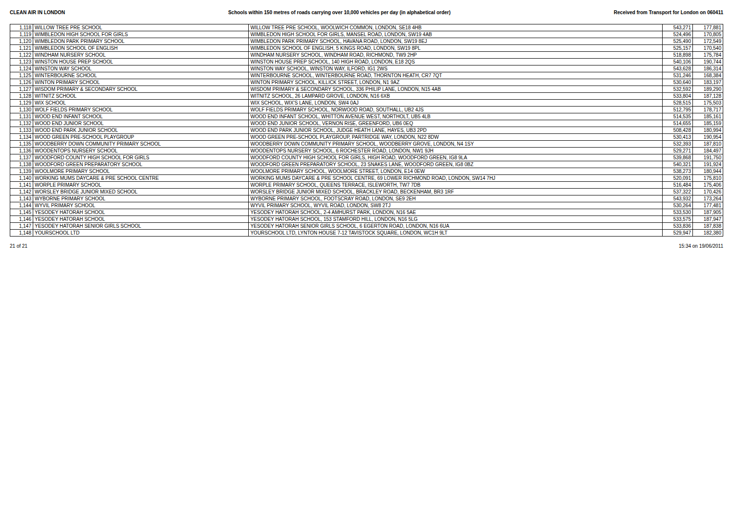CLEAN AIR IN LONDON
Schools within 150 metres of roads carrying over 10,000 vehicles per day (in alphabetical order)
Received from Transport for London on 060411
| 1,118 | WILLOW TREE PRE SCHOOL | WILLOW TREE PRE SCHOOL, WOOLWICH COMMON, LONDON, SE18 4HB | 543,271 | 177,881 |
| 1,119 | WIMBLEDON HIGH SCHOOL FOR GIRLS | WIMBLEDON HIGH SCHOOL FOR GIRLS, MANSEL ROAD, LONDON, SW19 4AB | 524,496 | 170,805 |
| 1,120 | WIMBLEDON PARK PRIMARY SCHOOL | WIMBLEDON PARK PRIMARY SCHOOL, HAVANA ROAD, LONDON, SW19 8EJ | 525,490 | 172,549 |
| 1,121 | WIMBLEDON SCHOOL OF ENGLISH | WIMBLEDON SCHOOL OF ENGLISH, 5 KINGS ROAD, LONDON, SW19 8PL | 525,157 | 170,540 |
| 1,122 | WINDHAM NURSERY SCHOOL | WINDHAM NURSERY SCHOOL, WINDHAM ROAD, RICHMOND, TW9 2HP | 518,898 | 175,784 |
| 1,123 | WINSTON HOUSE PREP SCHOOL | WINSTON HOUSE PREP SCHOOL, 140 HIGH ROAD, LONDON, E18 2QS | 540,106 | 190,744 |
| 1,124 | WINSTON WAY SCHOOL | WINSTON WAY SCHOOL, WINSTON WAY, ILFORD, IG1 2WS | 543,628 | 186,314 |
| 1,125 | WINTERBOURNE SCHOOL | WINTERBOURNE SCHOOL, WINTERBOURNE ROAD, THORNTON HEATH, CR7 7QT | 531,246 | 168,384 |
| 1,126 | WINTON PRIMARY SCHOOL | WINTON PRIMARY SCHOOL, KILLICK STREET, LONDON, N1 9AZ | 530,640 | 183,197 |
| 1,127 | WISDOM PRIMARY & SECONDARY SCHOOL | WISDOM PRIMARY & SECONDARY SCHOOL, 336 PHILIP LANE, LONDON, N15 4AB | 532,592 | 189,290 |
| 1,128 | WITNITZ SCHOOL | WITNITZ SCHOOL, 26 LAMPARD GROVE, LONDON, N16 6XB | 533,804 | 187,128 |
| 1,129 | WIX SCHOOL | WIX SCHOOL, WIX'S LANE, LONDON, SW4 0AJ | 528,515 | 175,503 |
| 1,130 | WOLF FIELDS PRIMARY SCHOOL | WOLF FIELDS PRIMARY SCHOOL, NORWOOD ROAD, SOUTHALL, UB2 4JS | 512,795 | 178,717 |
| 1,131 | WOOD END INFANT SCHOOL | WOOD END INFANT SCHOOL, WHITTON AVENUE WEST, NORTHOLT, UB5 4LB | 514,535 | 185,161 |
| 1,132 | WOOD END JUNIOR SCHOOL | WOOD END JUNIOR SCHOOL, VERNON RISE, GREENFORD, UB6 0EQ | 514,655 | 185,159 |
| 1,133 | WOOD END PARK JUNIOR SCHOOL | WOOD END PARK JUNIOR SCHOOL, JUDGE HEATH LANE, HAYES, UB3 2PD | 508,428 | 180,994 |
| 1,134 | WOOD GREEN PRE-SCHOOL PLAYGROUP | WOOD GREEN PRE-SCHOOL PLAYGROUP, PARTRIDGE WAY, LONDON, N22 8DW | 530,413 | 190,954 |
| 1,135 | WOODBERRY DOWN COMMUNITY PRIMARY SCHOOL | WOODBERRY DOWN COMMUNITY PRIMARY SCHOOL, WOODBERRY GROVE, LONDON, N4 1SY | 532,393 | 187,810 |
| 1,136 | WOODENTOPS NURSERY SCHOOL | WOODENTOPS NURSERY SCHOOL, 6 ROCHESTER ROAD, LONDON, NW1 9JH | 529,271 | 184,497 |
| 1,137 | WOODFORD COUNTY HIGH SCHOOL FOR GIRLS | WOODFORD COUNTY HIGH SCHOOL FOR GIRLS, HIGH ROAD, WOODFORD GREEN, IG8 9LA | 539,868 | 191,750 |
| 1,138 | WOODFORD GREEN PREPARATORY SCHOOL | WOODFORD GREEN PREPARATORY SCHOOL, 23 SNAKES LANE, WOODFORD GREEN, IG8 0BZ | 540,321 | 191,924 |
| 1,139 | WOOLMORE PRIMARY SCHOOL | WOOLMORE PRIMARY SCHOOL, WOOLMORE STREET, LONDON, E14 0EW | 538,273 | 180,944 |
| 1,140 | WORKING MUMS DAYCARE & PRE SCHOOL CENTRE | WORKING MUMS DAYCARE & PRE SCHOOL CENTRE, 69 LOWER RICHMOND ROAD, LONDON, SW14 7HJ | 520,091 | 175,810 |
| 1,141 | WORPLE PRIMARY SCHOOL | WORPLE PRIMARY SCHOOL, QUEENS TERRACE, ISLEWORTH, TW7 7DB | 516,484 | 175,406 |
| 1,142 | WORSLEY BRIDGE JUNIOR MIXED SCHOOL | WORSLEY BRIDGE JUNIOR MIXED SCHOOL, BRACKLEY ROAD, BECKENHAM, BR3 1RF | 537,322 | 170,426 |
| 1,143 | WYBORNE PRIMARY SCHOOL | WYBORNE PRIMARY SCHOOL, FOOTSCRAY ROAD, LONDON, SE9 2EH | 543,932 | 173,264 |
| 1,144 | WYVIL PRIMARY SCHOOL | WYVIL PRIMARY SCHOOL, WYVIL ROAD, LONDON, SW8 2TJ | 530,264 | 177,481 |
| 1,145 | YESODEY HATORAH SCHOOL | YESODEY HATORAH SCHOOL, 2-4 AMHURST PARK, LONDON, N16 5AE | 533,530 | 187,905 |
| 1,146 | YESODEY HATORAH SCHOOL | YESODEY HATORAH SCHOOL, 153 STAMFORD HILL, LONDON, N16 5LG | 533,575 | 187,947 |
| 1,147 | YESODEY HATORAH SENIOR GIRLS SCHOOL | YESODEY HATORAH SENIOR GIRLS SCHOOL, 6 EGERTON ROAD, LONDON, N16 6UA | 533,836 | 187,838 |
| 1,148 | YOURSCHOOL LTD | YOURSCHOOL LTD, LYNTON HOUSE 7-12 TAVISTOCK SQUARE, LONDON, WC1H 9LT | 529,947 | 182,380 |
21 of 21
15:34 on 19/06/2011